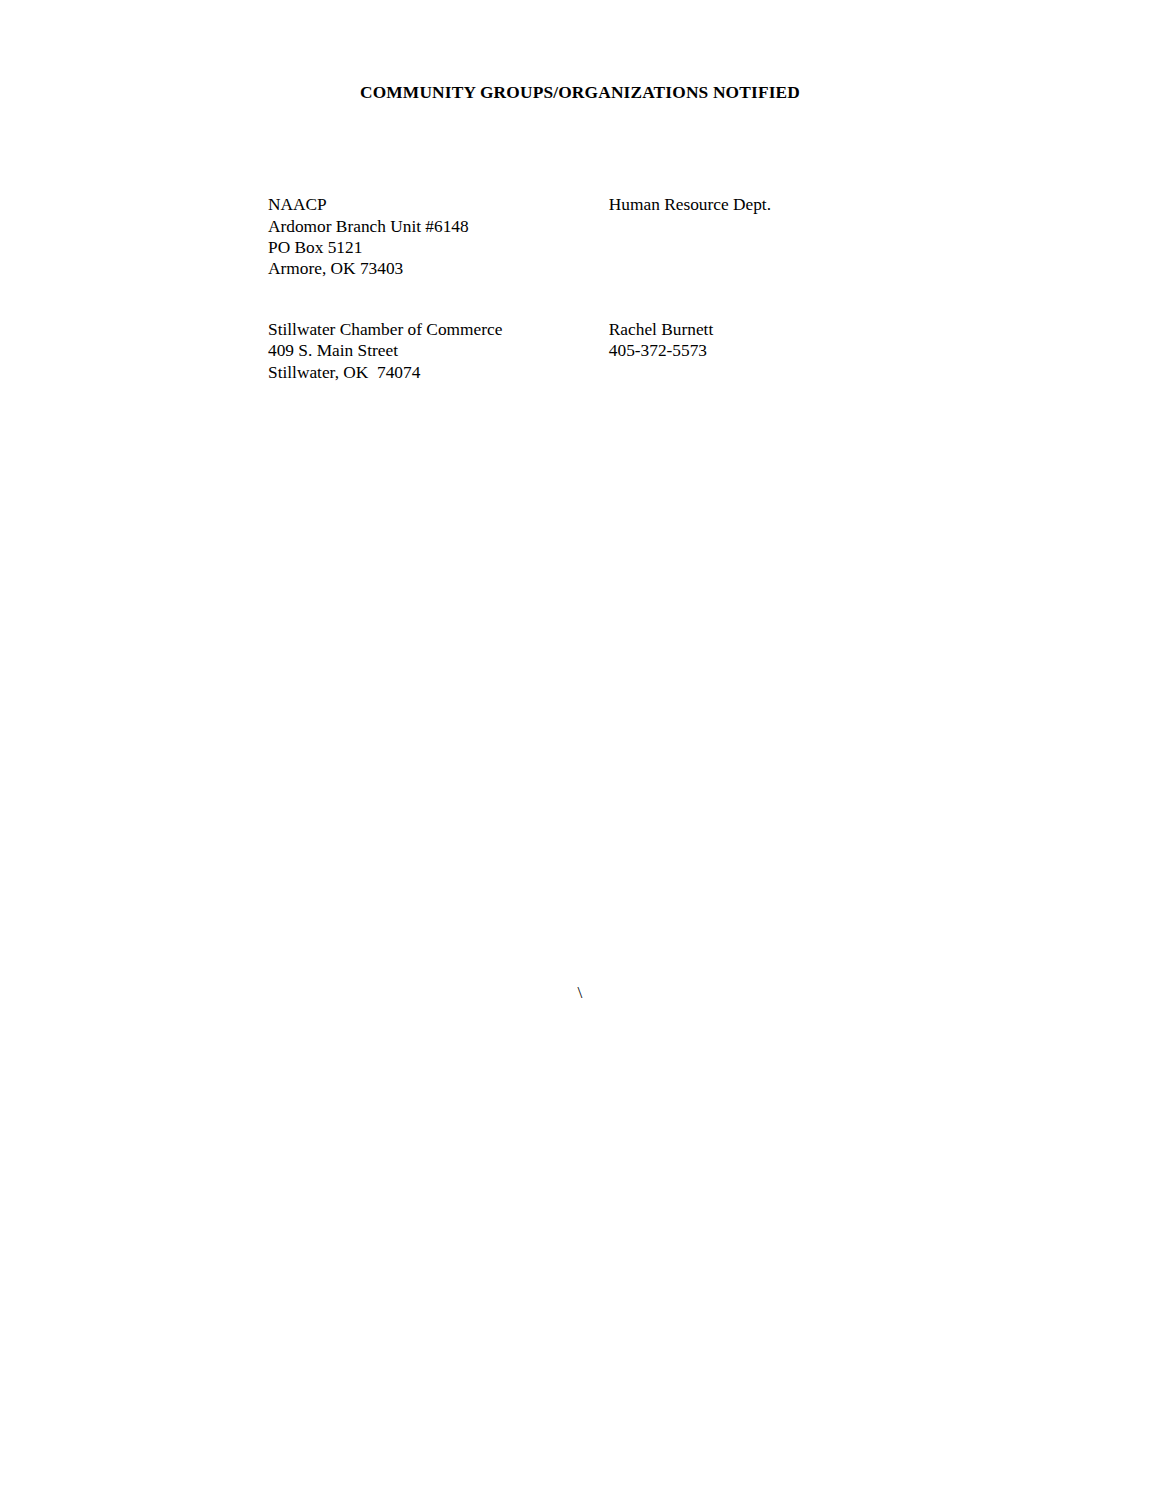COMMUNITY GROUPS/ORGANIZATIONS NOTIFIED
| NAACP Ardomor Branch Unit #6148 PO Box 5121 Armore, OK 73403 | Human Resource Dept. |
| Stillwater Chamber of Commerce 409 S. Main Street Stillwater, OK 74074 | Rachel Burnett 405-372-5573 |
\